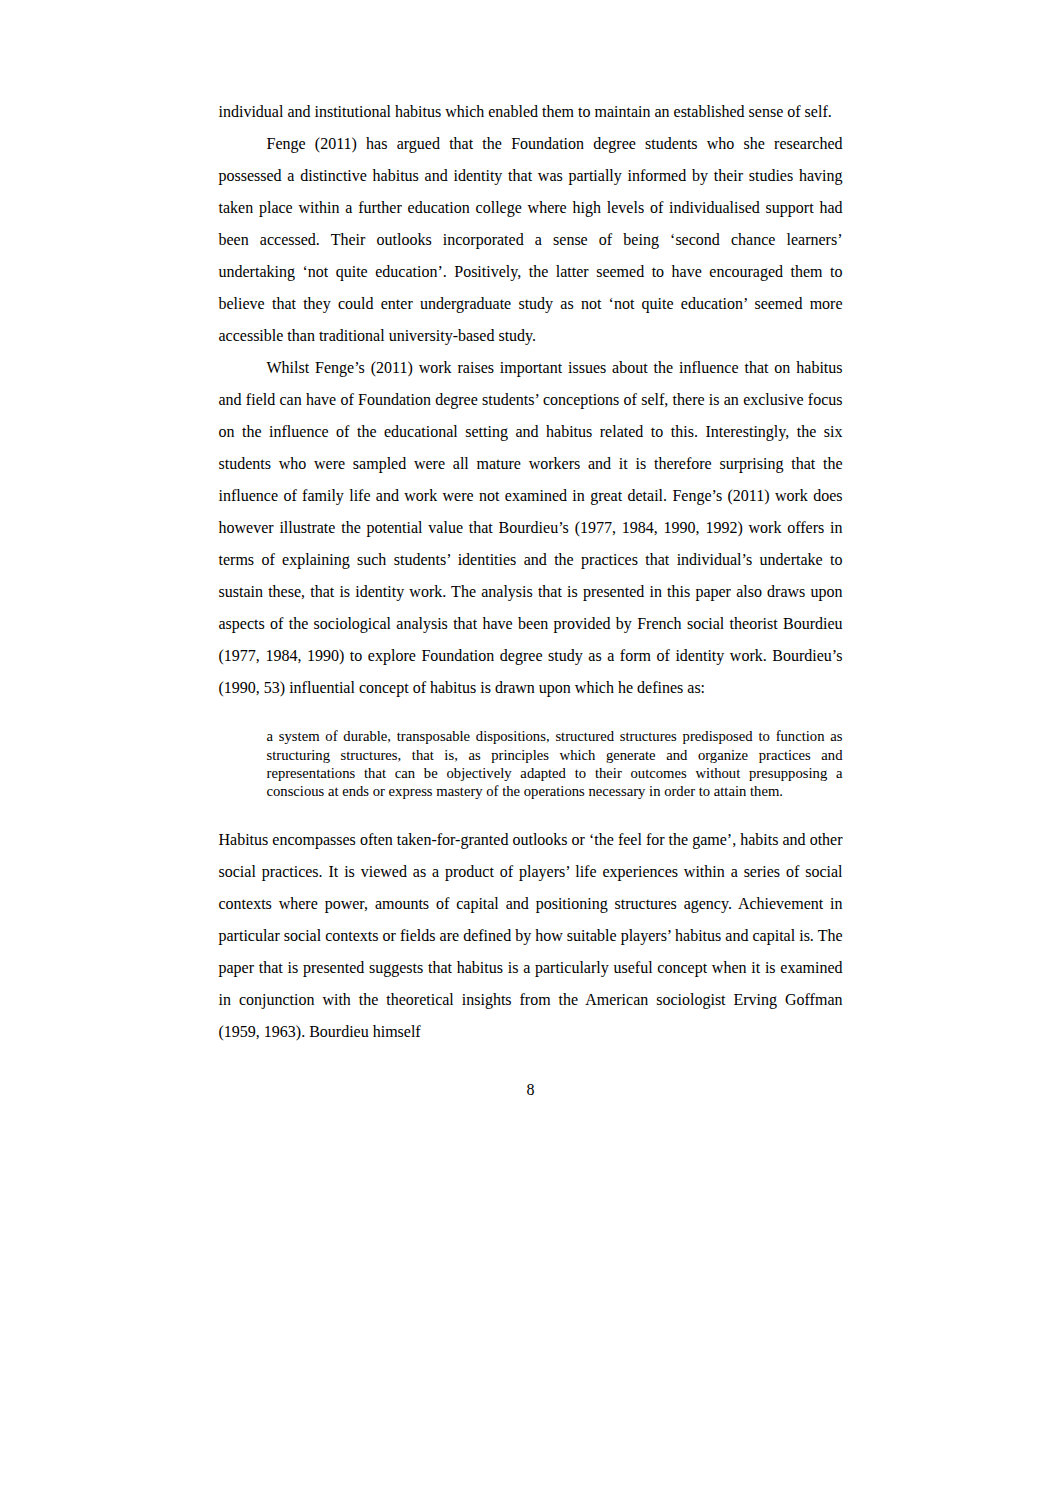individual and institutional habitus which enabled them to maintain an established sense of self.
Fenge (2011) has argued that the Foundation degree students who she researched possessed a distinctive habitus and identity that was partially informed by their studies having taken place within a further education college where high levels of individualised support had been accessed. Their outlooks incorporated a sense of being ‘second chance learners’ undertaking ‘not quite education’. Positively, the latter seemed to have encouraged them to believe that they could enter undergraduate study as not ‘not quite education’ seemed more accessible than traditional university-based study.
Whilst Fenge’s (2011) work raises important issues about the influence that on habitus and field can have of Foundation degree students’ conceptions of self, there is an exclusive focus on the influence of the educational setting and habitus related to this. Interestingly, the six students who were sampled were all mature workers and it is therefore surprising that the influence of family life and work were not examined in great detail. Fenge’s (2011) work does however illustrate the potential value that Bourdieu’s (1977, 1984, 1990, 1992) work offers in terms of explaining such students’ identities and the practices that individual’s undertake to sustain these, that is identity work. The analysis that is presented in this paper also draws upon aspects of the sociological analysis that have been provided by French social theorist Bourdieu (1977, 1984, 1990) to explore Foundation degree study as a form of identity work. Bourdieu’s (1990, 53) influential concept of habitus is drawn upon which he defines as:
a system of durable, transposable dispositions, structured structures predisposed to function as structuring structures, that is, as principles which generate and organize practices and representations that can be objectively adapted to their outcomes without presupposing a conscious at ends or express mastery of the operations necessary in order to attain them.
Habitus encompasses often taken-for-granted outlooks or ‘the feel for the game’, habits and other social practices. It is viewed as a product of players’ life experiences within a series of social contexts where power, amounts of capital and positioning structures agency. Achievement in particular social contexts or fields are defined by how suitable players’ habitus and capital is. The paper that is presented suggests that habitus is a particularly useful concept when it is examined in conjunction with the theoretical insights from the American sociologist Erving Goffman (1959, 1963). Bourdieu himself
8